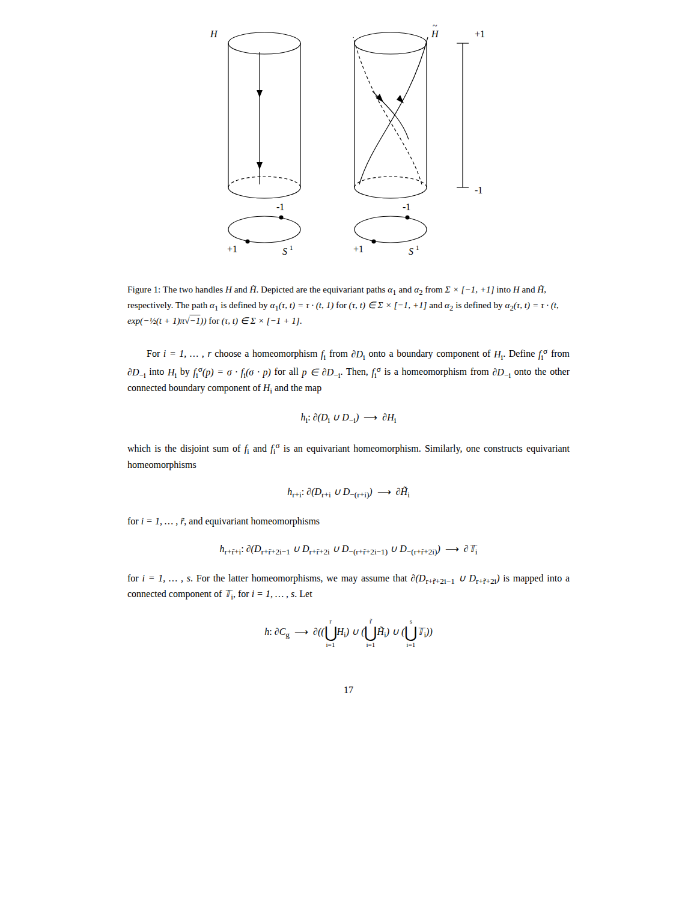H H ~ +1 -1 -1 -1 +1 +1 S 1 S 1
Figure 1: The two handles H and H̃. Depicted are the equivariant paths α1 and α2 from Σ × [−1, +1] into H and H̃, respectively. The path α1 is defined by α1(τ, t) = τ · (t, 1) for (τ, t) ∈ Σ × [−1, +1] and α2 is defined by α2(τ, t) = τ · (t, exp(−½(t + 1)π√−1)) for (τ, t) ∈ Σ × [−1 + 1].
For i = 1, … , r choose a homeomorphism fi from ∂Di onto a boundary component of Hi. Define fiσ from ∂D−i into Hi by fiσ(p) = σ · fi(σ · p) for all p ∈ ∂D−i. Then, fiσ is a homeomorphism from ∂D−i onto the other connected boundary component of Hi and the map
hi: ∂(Di ∪ D−i) ⟶ ∂Hi
which is the disjoint sum of fi and fiσ is an equivariant homeomorphism. Similarly, one constructs equivariant homeomorphisms
hr+i: ∂(Dr+i ∪ D−(r+i)) ⟶ ∂H̃i
for i = 1, … , r̃, and equivariant homeomorphisms
hr+r̃+i: ∂(Dr+r̃+2i−1 ∪ Dr+r̃+2i ∪ D−(r+r̃+2i−1) ∪ D−(r+r̃+2i)) ⟶ ∂𝕋i
for i = 1, … , s. For the latter homeomorphisms, we may assume that ∂(Dr+r̃+2i−1 ∪ Dr+r̃+2i) is mapped into a connected component of 𝕋i, for i = 1, … , s. Let
h: ∂Cg ⟶ ∂((r⋃i=1 Hi) ∪ (r̃⋃i=1 H̃i) ∪ (s⋃i=1 𝕋i))
17